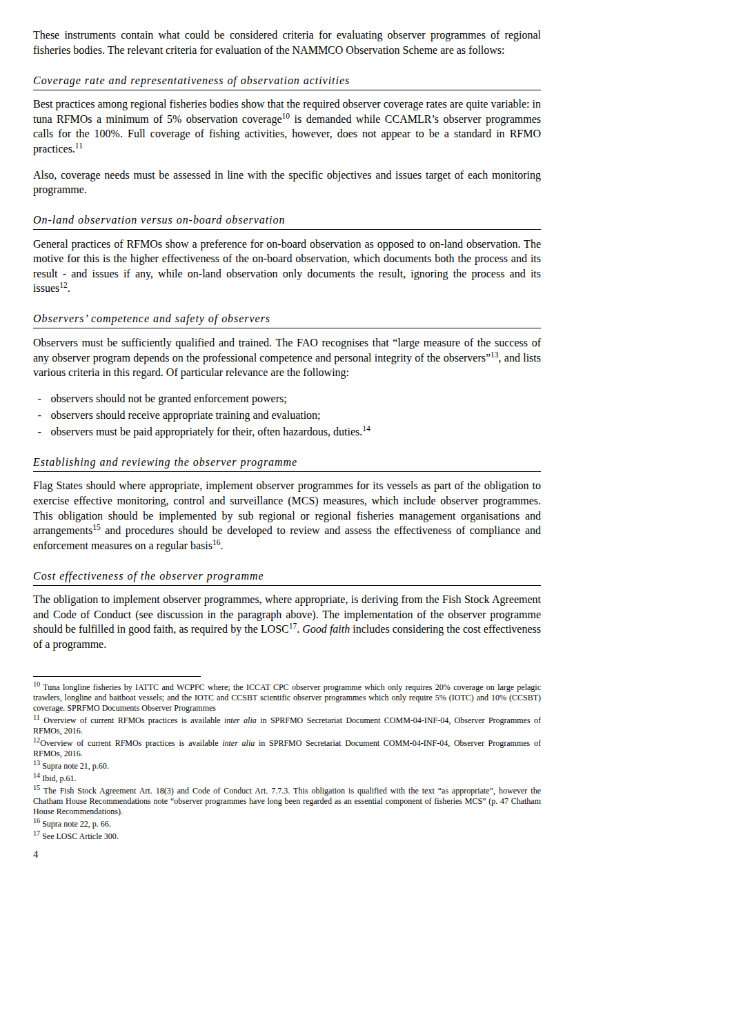These instruments contain what could be considered criteria for evaluating observer programmes of regional fisheries bodies. The relevant criteria for evaluation of the NAMMCO Observation Scheme are as follows:
Coverage rate and representativeness of observation activities
Best practices among regional fisheries bodies show that the required observer coverage rates are quite variable: in tuna RFMOs a minimum of 5% observation coverage10 is demanded while CCAMLR’s observer programmes calls for the 100%. Full coverage of fishing activities, however, does not appear to be a standard in RFMO practices.11
Also, coverage needs must be assessed in line with the specific objectives and issues target of each monitoring programme.
On-land observation versus on-board observation
General practices of RFMOs show a preference for on-board observation as opposed to on-land observation. The motive for this is the higher effectiveness of the on-board observation, which documents both the process and its result - and issues if any, while on-land observation only documents the result, ignoring the process and its issues12.
Observers’ competence and safety of observers
Observers must be sufficiently qualified and trained. The FAO recognises that “large measure of the success of any observer program depends on the professional competence and personal integrity of the observers”13, and lists various criteria in this regard. Of particular relevance are the following:
observers should not be granted enforcement powers;
observers should receive appropriate training and evaluation;
observers must be paid appropriately for their, often hazardous, duties.14
Establishing and reviewing the observer programme
Flag States should where appropriate, implement observer programmes for its vessels as part of the obligation to exercise effective monitoring, control and surveillance (MCS) measures, which include observer programmes. This obligation should be implemented by sub regional or regional fisheries management organisations and arrangements15 and procedures should be developed to review and assess the effectiveness of compliance and enforcement measures on a regular basis16.
Cost effectiveness of the observer programme
The obligation to implement observer programmes, where appropriate, is deriving from the Fish Stock Agreement and Code of Conduct (see discussion in the paragraph above). The implementation of the observer programme should be fulfilled in good faith, as required by the LOSC17. Good faith includes considering the cost effectiveness of a programme.
10 Tuna longline fisheries by IATTC and WCPFC where; the ICCAT CPC observer programme which only requires 20% coverage on large pelagic trawlers, longline and baitboat vessels; and the IOTC and CCSBT scientific observer programmes which only require 5% (IOTC) and 10% (CCSBT) coverage. SPRFMO Documents Observer Programmes
11 Overview of current RFMOs practices is available inter alia in SPRFMO Secretariat Document COMM-04-INF-04, Observer Programmes of RFMOs, 2016.
12Overview of current RFMOs practices is available inter alia in SPRFMO Secretariat Document COMM-04-INF-04, Observer Programmes of RFMOs, 2016.
13 Supra note 21, p.60.
14 Ibid, p.61.
15 The Fish Stock Agreement Art. 18(3) and Code of Conduct Art. 7.7.3. This obligation is qualified with the text “as appropriate”, however the Chatham House Recommendations note “observer programmes have long been regarded as an essential component of fisheries MCS” (p. 47 Chatham House Recommendations).
16 Supra note 22, p. 66.
17 See LOSC Article 300.
4